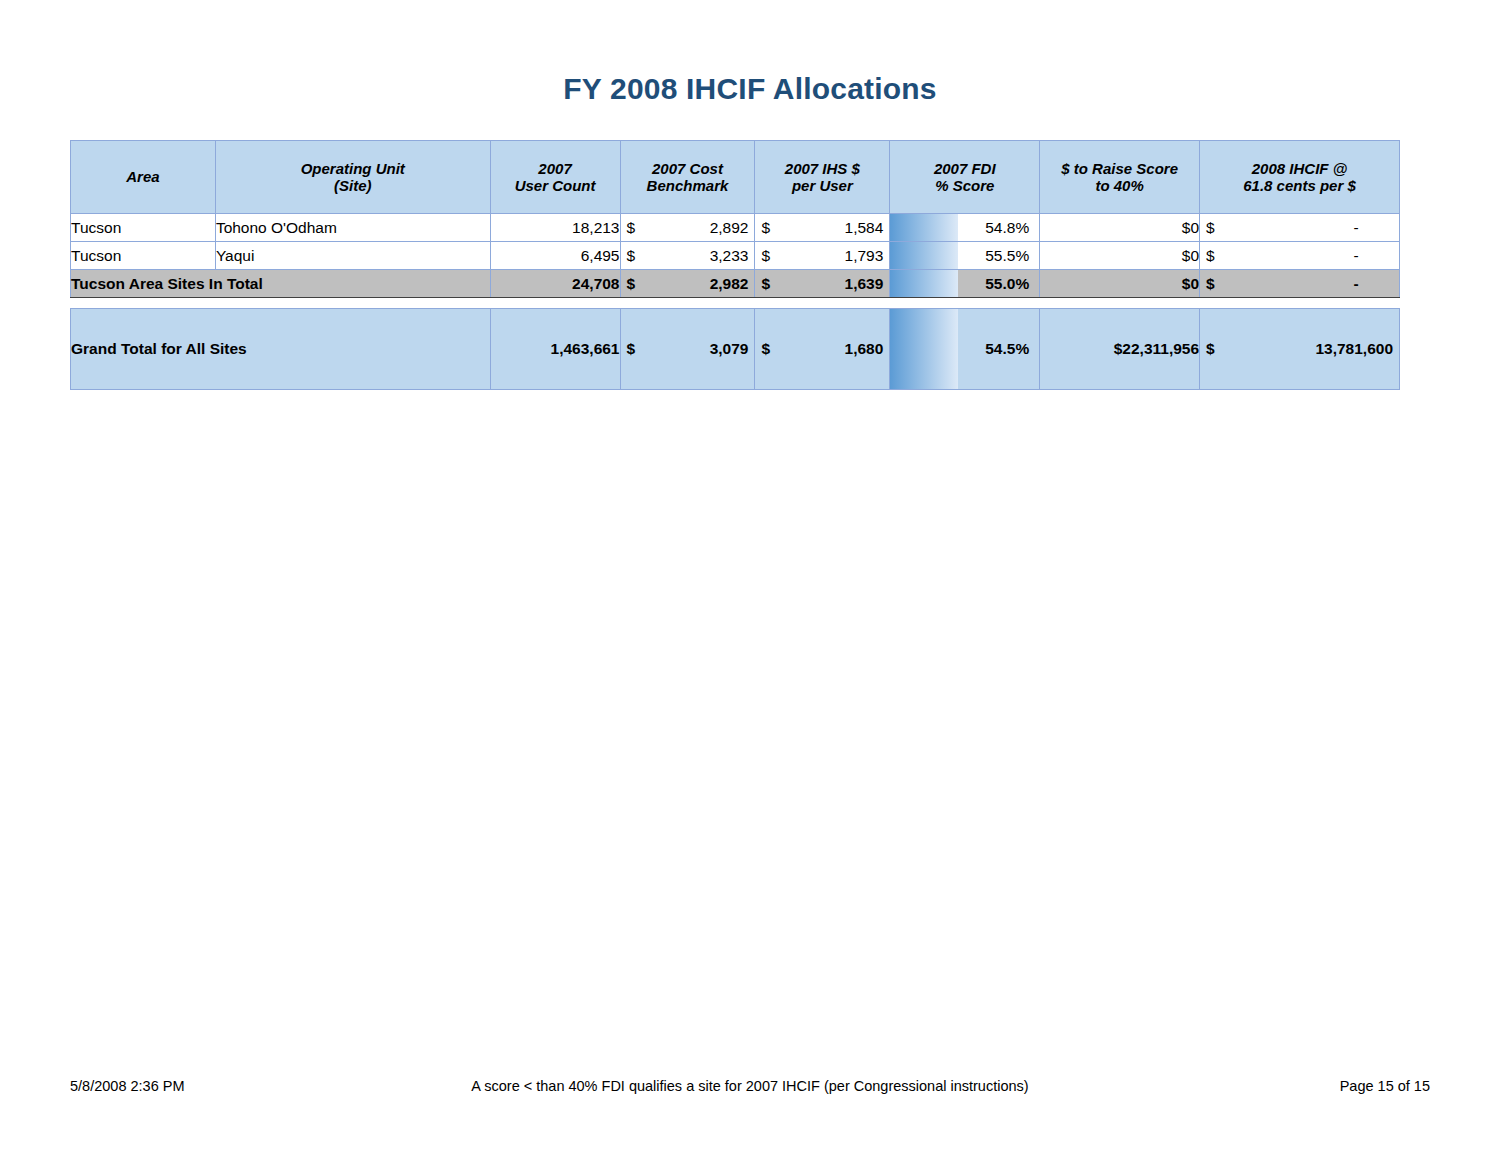FY 2008 IHCIF Allocations
| Area | Operating Unit (Site) | 2007 User Count | 2007 Cost Benchmark | 2007 IHS $ per User | 2007 FDI % Score | $ to Raise Score to 40% | 2008 IHCIF @ 61.8 cents per $ |
| --- | --- | --- | --- | --- | --- | --- | --- |
| Tucson | Tohono O'Odham | 18,213 | $ 2,892 | $ 1,584 | 54.8% | $0 | $ - |
| Tucson | Yaqui | 6,495 | $ 3,233 | $ 1,793 | 55.5% | $0 | $ - |
| Tucson Area Sites In Total | 24,708 | $ 2,982 | $ 1,639 | 55.0% | $0 | $ - |
| Grand Total for All Sites | 1,463,661 | $ 3,079 | $ 1,680 | 54.5% | $22,311,956 | $ 13,781,600 |
5/8/2008 2:36 PM A score < than 40% FDI qualifies a site for 2007 IHCIF (per Congressional instructions) Page 15 of 15